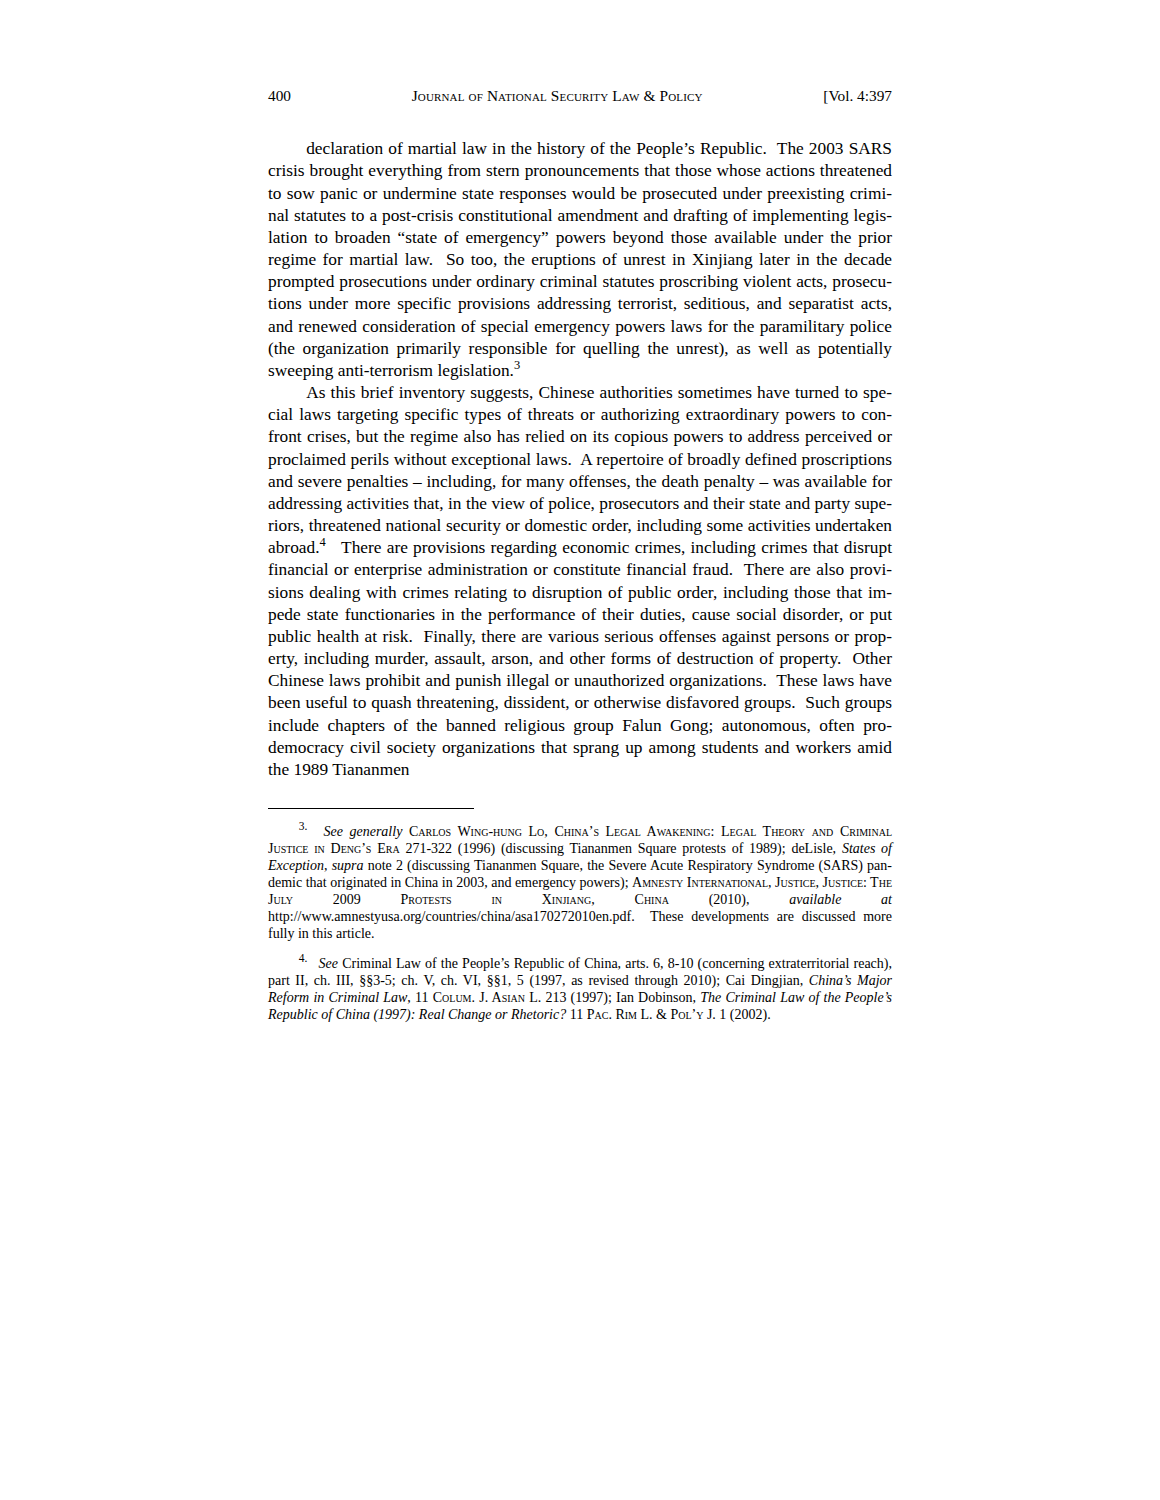400 Journal of National Security Law & Policy [Vol. 4:397
declaration of martial law in the history of the People’s Republic. The 2003 SARS crisis brought everything from stern pronouncements that those whose actions threatened to sow panic or undermine state responses would be prosecuted under preexisting criminal statutes to a post-crisis constitutional amendment and drafting of implementing legislation to broaden “state of emergency” powers beyond those available under the prior regime for martial law. So too, the eruptions of unrest in Xinjiang later in the decade prompted prosecutions under ordinary criminal statutes proscribing violent acts, prosecutions under more specific provisions addressing terrorist, seditious, and separatist acts, and renewed consideration of special emergency powers laws for the paramilitary police (the organization primarily responsible for quelling the unrest), as well as potentially sweeping anti-terrorism legislation.3
As this brief inventory suggests, Chinese authorities sometimes have turned to special laws targeting specific types of threats or authorizing extraordinary powers to confront crises, but the regime also has relied on its copious powers to address perceived or proclaimed perils without exceptional laws. A repertoire of broadly defined proscriptions and severe penalties – including, for many offenses, the death penalty – was available for addressing activities that, in the view of police, prosecutors and their state and party superiors, threatened national security or domestic order, including some activities undertaken abroad.4 There are provisions regarding economic crimes, including crimes that disrupt financial or enterprise administration or constitute financial fraud. There are also provisions dealing with crimes relating to disruption of public order, including those that impede state functionaries in the performance of their duties, cause social disorder, or put public health at risk. Finally, there are various serious offenses against persons or property, including murder, assault, arson, and other forms of destruction of property. Other Chinese laws prohibit and punish illegal or unauthorized organizations. These laws have been useful to quash threatening, dissident, or otherwise disfavored groups. Such groups include chapters of the banned religious group Falun Gong; autonomous, often pro-democracy civil society organizations that sprang up among students and workers amid the 1989 Tiananmen
3. See generally Carlos Wing-hung Lo, China’s Legal Awakening: Legal Theory and Criminal Justice in Deng’s Era 271-322 (1996) (discussing Tiananmen Square protests of 1989); deLisle, States of Exception, supra note 2 (discussing Tiananmen Square, the Severe Acute Respiratory Syndrome (SARS) pandemic that originated in China in 2003, and emergency powers); Amnesty International, Justice, Justice: The July 2009 Protests in Xinjiang, China (2010), available at http://www.amnestyusa.org/countries/china/asa170272010en.pdf. These developments are discussed more fully in this article.
4. See Criminal Law of the People’s Republic of China, arts. 6, 8-10 (concerning extraterritorial reach), part II, ch. III, §§3-5; ch. V, ch. VI, §§1, 5 (1997, as revised through 2010); Cai Dingjian, China’s Major Reform in Criminal Law, 11 Colum. J. Asian L. 213 (1997); Ian Dobinson, The Criminal Law of the People’s Republic of China (1997): Real Change or Rhetoric? 11 Pac. Rim L. & Pol’y J. 1 (2002).